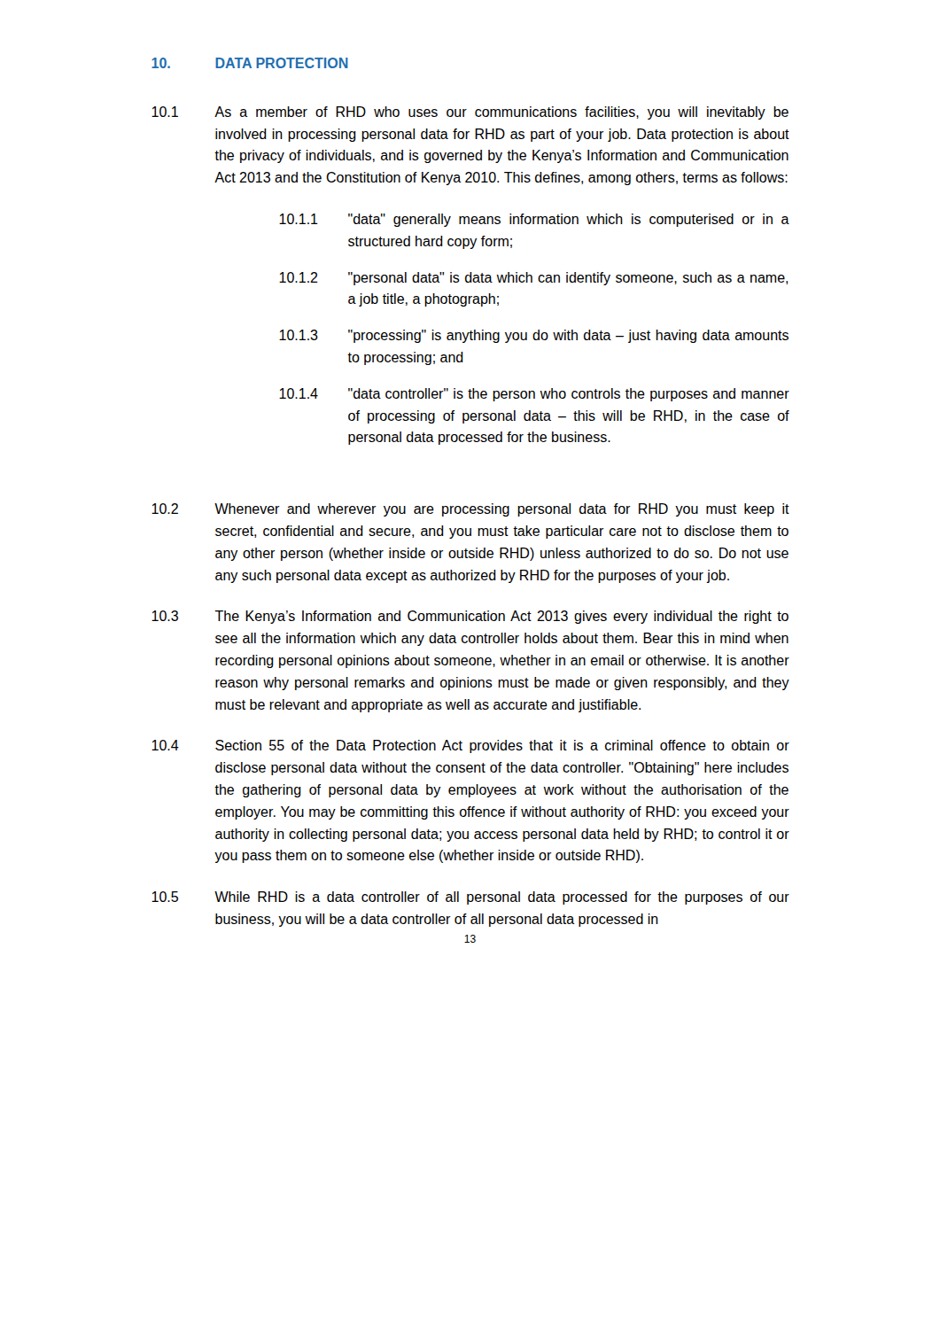10.
DATA PROTECTION
10.1
As a member of RHD who uses our communications facilities, you will inevitably be involved in processing personal data for RHD as part of your job. Data protection is about the privacy of individuals, and is governed by the Kenya’s Information and Communication Act 2013 and the Constitution of Kenya 2010. This defines, among others, terms as follows:
10.1.1
"data" generally means information which is computerised or in a structured hard copy form;
10.1.2
"personal data" is data which can identify someone, such as a name, a job title, a photograph;
10.1.3
"processing" is anything you do with data – just having data amounts to processing; and
10.1.4
"data controller" is the person who controls the purposes and manner of processing of personal data – this will be RHD, in the case of personal data processed for the business.
10.2
Whenever and wherever you are processing personal data for RHD you must keep it secret, confidential and secure, and you must take particular care not to disclose them to any other person (whether inside or outside RHD) unless authorized to do so. Do not use any such personal data except as authorized by RHD for the purposes of your job.
10.3
The Kenya’s Information and Communication Act 2013 gives every individual the right to see all the information which any data controller holds about them. Bear this in mind when recording personal opinions about someone, whether in an email or otherwise. It is another reason why personal remarks and opinions must be made or given responsibly, and they must be relevant and appropriate as well as accurate and justifiable.
10.4
Section 55 of the Data Protection Act provides that it is a criminal offence to obtain or disclose personal data without the consent of the data controller. "Obtaining" here includes the gathering of personal data by employees at work without the authorisation of the employer. You may be committing this offence if without authority of RHD: you exceed your authority in collecting personal data; you access personal data held by RHD; to control it or you pass them on to someone else (whether inside or outside RHD).
10.5
While RHD is a data controller of all personal data processed for the purposes of our business, you will be a data controller of all personal data processed in
13